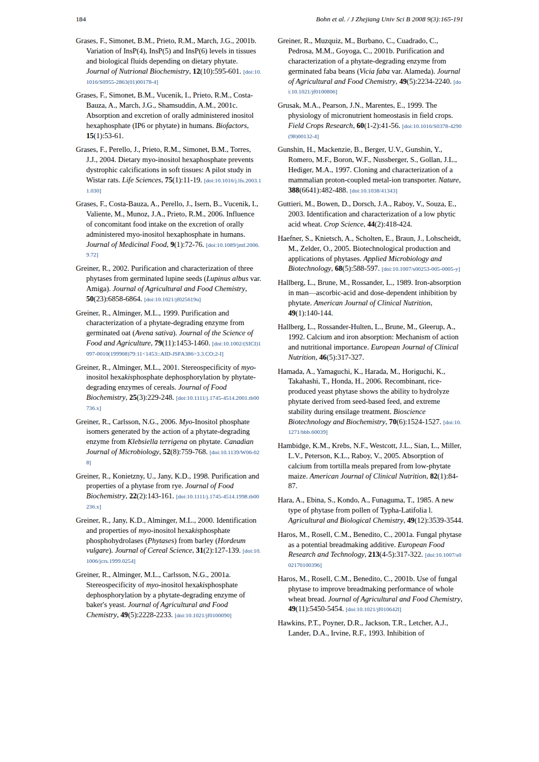184 Bohn et al. / J Zhejiang Univ Sci B 2008 9(3):165-191
Grases, F., Simonet, B.M., Prieto, R.M., March, J.G., 2001b. Variation of InsP(4), InsP(5) and InsP(6) levels in tissues and biological fluids depending on dietary phytate. Journal of Nutrional Biochemistry, 12(10):595-601. [doi:10.1016/S0955-2863(01)00178-4]
Grases, F., Simonet, B.M., Vucenik, I., Prieto, R.M., Costa-Bauza, A., March, J.G., Shamsuddin, A.M., 2001c. Absorption and excretion of orally administered inositol hexaphosphate (IP6 or phytate) in humans. Biofactors, 15(1):53-61.
Grases, F., Perello, J., Prieto, R.M., Simonet, B.M., Torres, J.J., 2004. Dietary myo-inositol hexaphosphate prevents dystrophic calcifications in soft tissues: A pilot study in Wistar rats. Life Sciences, 75(1):11-19. [doi:10.1016/j.lfs.2003.11.030]
Grases, F., Costa-Bauza, A., Perello, J., Isern, B., Vucenik, I., Valiente, M., Munoz, J.A., Prieto, R.M., 2006. Influence of concomitant food intake on the excretion of orally administered myo-inositol hexaphosphate in humans. Journal of Medicinal Food, 9(1):72-76. [doi:10.1089/jmf.2006.9.72]
Greiner, R., 2002. Purification and characterization of three phytases from germinated lupine seeds (Lupinus albus var. Amiga). Journal of Agricultural and Food Chemistry, 50(23):6858-6864. [doi:10.1021/jf025619u]
Greiner, R., Alminger, M.L., 1999. Purification and characterization of a phytate-degrading enzyme from germinated oat (Avena sativa). Journal of the Science of Food and Agriculture, 79(11):1453-1460. [doi:10.1002/(SICI)1097-0010(199908)79:11<1453::AID-JSFA386>3.3.CO;2-I]
Greiner, R., Alminger, M.L., 2001. Stereospecificity of myo-inositol hexakisphosphate dephosphorylation by phytate-degrading enzymes of cereals. Journal of Food Biochemistry, 25(3):229-248. [doi:10.1111/j.1745-4514.2001.tb00736.x]
Greiner, R., Carlsson, N.G., 2006. Myo-Inositol phosphate isomers generated by the action of a phytate-degrading enzyme from Klebsiella terrigena on phytate. Canadian Journal of Microbiology, 52(8):759-768. [doi:10.1139/W06-028]
Greiner, R., Konietzny, U., Jany, K.D., 1998. Purification and properties of a phytase from rye. Journal of Food Biochemistry, 22(2):143-161. [doi:10.1111/j.1745-4514.1998.tb00236.x]
Greiner, R., Jany, K.D., Alminger, M.L., 2000. Identification and properties of myo-inositol hexakisphosphate phosphohydrolases (Phytases) from barley (Hordeum vulgare). Journal of Cereal Science, 31(2):127-139. [doi:10.1006/jcrs.1999.0254]
Greiner, R., Alminger, M.L., Carlsson, N.G., 2001a. Stereospecificity of myo-inositol hexakisphosphate dephosphorylation by a phytate-degrading enzyme of baker's yeast. Journal of Agricultural and Food Chemistry, 49(5):2228-2233. [doi:10.1021/jf0100090]
Greiner, R., Muzquiz, M., Burbano, C., Cuadrado, C., Pedrosa, M.M., Goyoga, C., 2001b. Purification and characterization of a phytate-degrading enzyme from germinated faba beans (Vicia faba var. Alameda). Journal of Agricultural and Food Chemistry, 49(5):2234-2240. [doi:10.1021/jf0100806]
Grusak, M.A., Pearson, J.N., Marentes, E., 1999. The physiology of micronutrient homeostasis in field crops. Field Crops Research, 60(1-2):41-56. [doi:10.1016/S0378-4290(98)00132-4]
Gunshin, H., Mackenzie, B., Berger, U.V., Gunshin, Y., Romero, M.F., Boron, W.F., Nussberger, S., Gollan, J.L., Hediger, M.A., 1997. Cloning and characterization of a mammalian proton-coupled metal-ion transporter. Nature, 388(6641):482-488. [doi:10.1038/41343]
Guttieri, M., Bowen, D., Dorsch, J.A., Raboy, V., Souza, E., 2003. Identification and characterization of a low phytic acid wheat. Crop Science, 44(2):418-424.
Haefner, S., Knietsch, A., Scholten, E., Braun, J., Lohscheidt, M., Zelder, O., 2005. Biotechnological production and applications of phytases. Applied Microbiology and Biotechnology, 68(5):588-597. [doi:10.1007/s00253-005-0005-y]
Hallberg, L., Brune, M., Rossander, L., 1989. Iron-absorption in man—ascorbic-acid and dose-dependent inhibition by phytate. American Journal of Clinical Nutrition, 49(1):140-144.
Hallberg, L., Rossander-Hulten, L., Brune, M., Gleerup, A., 1992. Calcium and iron absorption: Mechanism of action and nutritional importance. European Journal of Clinical Nutrition, 46(5):317-327.
Hamada, A., Yamaguchi, K., Harada, M., Horiguchi, K., Takahashi, T., Honda, H., 2006. Recombinant, rice-produced yeast phytase shows the ability to hydrolyze phytate derived from seed-based feed, and extreme stability during ensilage treatment. Bioscience Biotechnology and Biochemistry, 70(6):1524-1527. [doi:10.1271/bbb.60039]
Hambidge, K.M., Krebs, N.F., Westcott, J.L., Sian, L., Miller, L.V., Peterson, K.L., Raboy, V., 2005. Absorption of calcium from tortilla meals prepared from low-phytate maize. American Journal of Clinical Nutrition, 82(1):84-87.
Hara, A., Ebina, S., Kondo, A., Funaguma, T., 1985. A new type of phytase from pollen of Typha-Latifolia l. Agricultural and Biological Chemistry, 49(12):3539-3544.
Haros, M., Rosell, C.M., Benedito, C., 2001a. Fungal phytase as a potential breadmaking additive. European Food Research and Technology, 213(4-5):317-322. [doi:10.1007/s002170100396]
Haros, M., Rosell, C.M., Benedito, C., 2001b. Use of fungal phytase to improve breadmaking performance of whole wheat bread. Journal of Agricultural and Food Chemistry, 49(11):5450-5454. [doi:10.1021/jf010642l]
Hawkins, P.T., Poyner, D.R., Jackson, T.R., Letcher, A.J., Lander, D.A., Irvine, R.F., 1993. Inhibition of